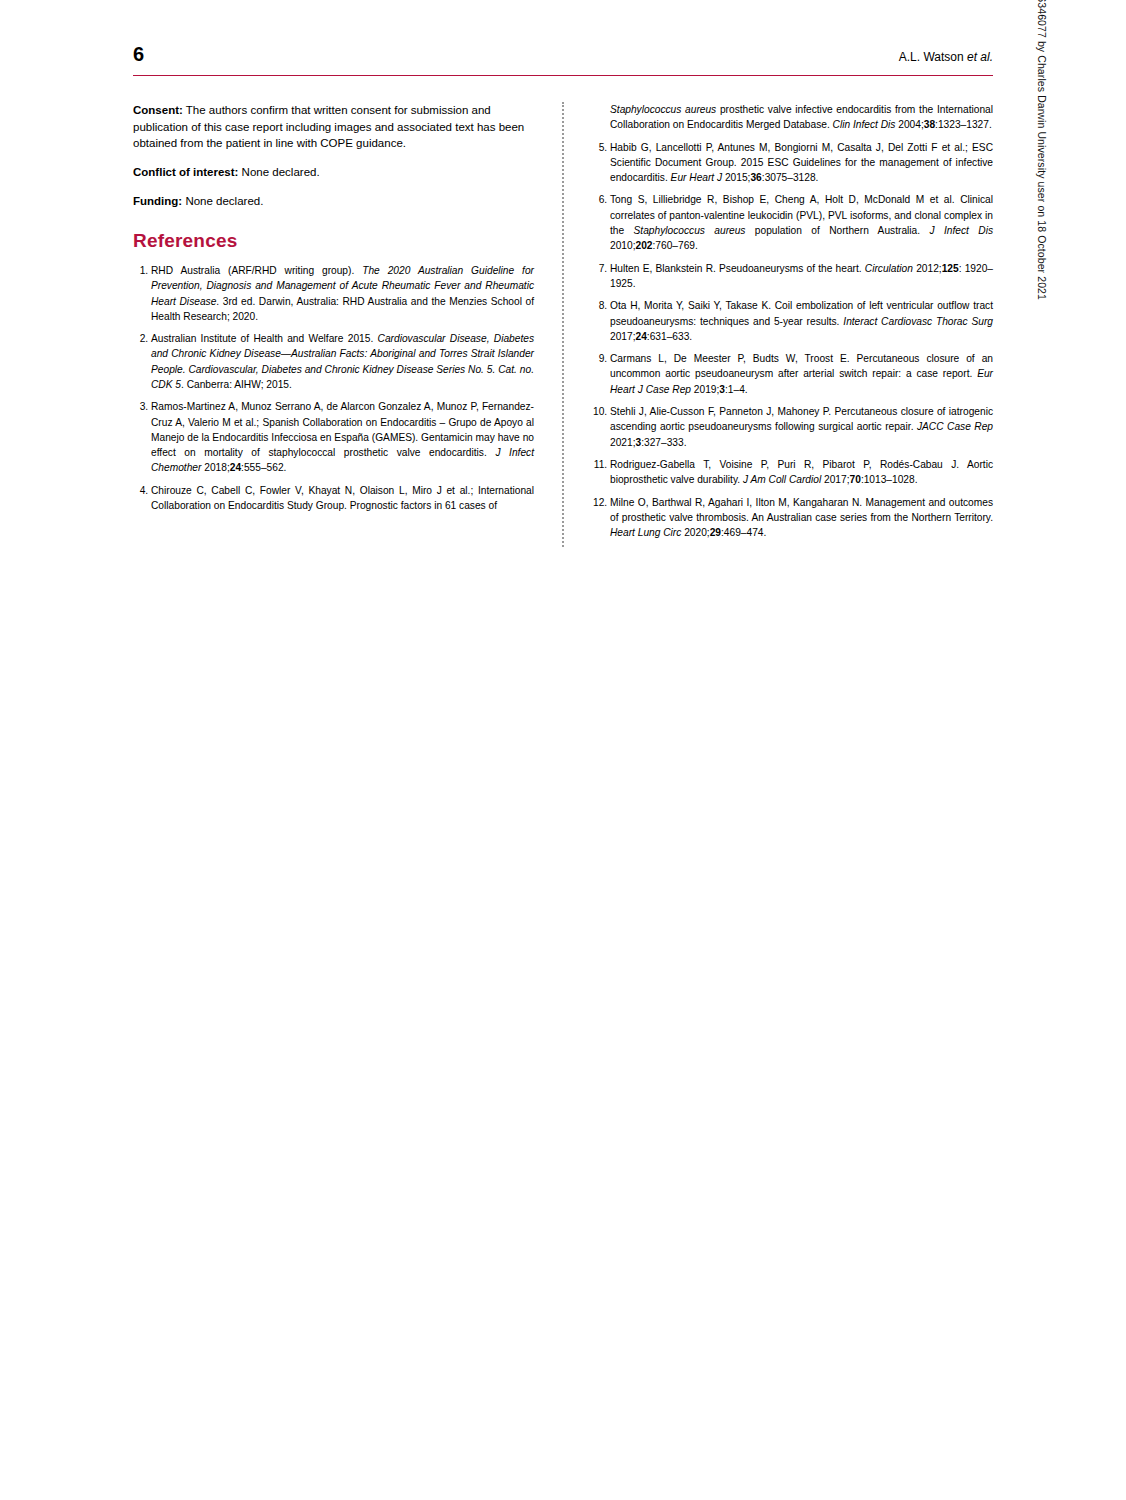6
A.L. Watson et al.
Consent: The authors confirm that written consent for submission and publication of this case report including images and associated text has been obtained from the patient in line with COPE guidance.
Conflict of interest: None declared.
Funding: None declared.
References
RHD Australia (ARF/RHD writing group). The 2020 Australian Guideline for Prevention, Diagnosis and Management of Acute Rheumatic Fever and Rheumatic Heart Disease. 3rd ed. Darwin, Australia: RHD Australia and the Menzies School of Health Research; 2020.
Australian Institute of Health and Welfare 2015. Cardiovascular Disease, Diabetes and Chronic Kidney Disease—Australian Facts: Aboriginal and Torres Strait Islander People. Cardiovascular, Diabetes and Chronic Kidney Disease Series No. 5. Cat. no. CDK 5. Canberra: AIHW; 2015.
Ramos-Martinez A, Munoz Serrano A, de Alarcon Gonzalez A, Munoz P, Fernandez-Cruz A, Valerio M et al.; Spanish Collaboration on Endocarditis – Grupo de Apoyo al Manejo de la Endocarditis Infecciosa en España (GAMES). Gentamicin may have no effect on mortality of staphylococcal prosthetic valve endocarditis. J Infect Chemother 2018;24:555–562.
Chirouze C, Cabell C, Fowler V, Khayat N, Olaison L, Miro J et al.; International Collaboration on Endocarditis Study Group. Prognostic factors in 61 cases of
Staphylococcus aureus prosthetic valve infective endocarditis from the International Collaboration on Endocarditis Merged Database. Clin Infect Dis 2004;38:1323–1327.
Habib G, Lancellotti P, Antunes M, Bongiorni M, Casalta J, Del Zotti F et al.; ESC Scientific Document Group. 2015 ESC Guidelines for the management of infective endocarditis. Eur Heart J 2015;36:3075–3128.
Tong S, Lilliebridge R, Bishop E, Cheng A, Holt D, McDonald M et al. Clinical correlates of panton-valentine leukocidin (PVL), PVL isoforms, and clonal complex in the Staphylococcus aureus population of Northern Australia. J Infect Dis 2010;202:760–769.
Hulten E, Blankstein R. Pseudoaneurysms of the heart. Circulation 2012;125: 1920–1925.
Ota H, Morita Y, Saiki Y, Takase K. Coil embolization of left ventricular outflow tract pseudoaneurysms: techniques and 5-year results. Interact Cardiovasc Thorac Surg 2017;24:631–633.
Carmans L, De Meester P, Budts W, Troost E. Percutaneous closure of an uncommon aortic pseudoaneurysm after arterial switch repair: a case report. Eur Heart J Case Rep 2019;3:1–4.
Stehli J, Alie-Cusson F, Panneton J, Mahoney P. Percutaneous closure of iatrogenic ascending aortic pseudoaneurysms following surgical aortic repair. JACC Case Rep 2021;3:327–333.
Rodriguez-Gabella T, Voisine P, Puri R, Pibarot P, Rodés-Cabau J. Aortic bioprosthetic valve durability. J Am Coll Cardiol 2017;70:1013–1028.
Milne O, Barthwal R, Agahari I, Ilton M, Kangaharan N. Management and outcomes of prosthetic valve thrombosis. An Australian case series from the Northern Territory. Heart Lung Circ 2020;29:469–474.
Downloaded from https://academic.oup.com/ehjcr/article/5/8/ytab265/6346077 by Charles Darwin University user on 18 October 2021